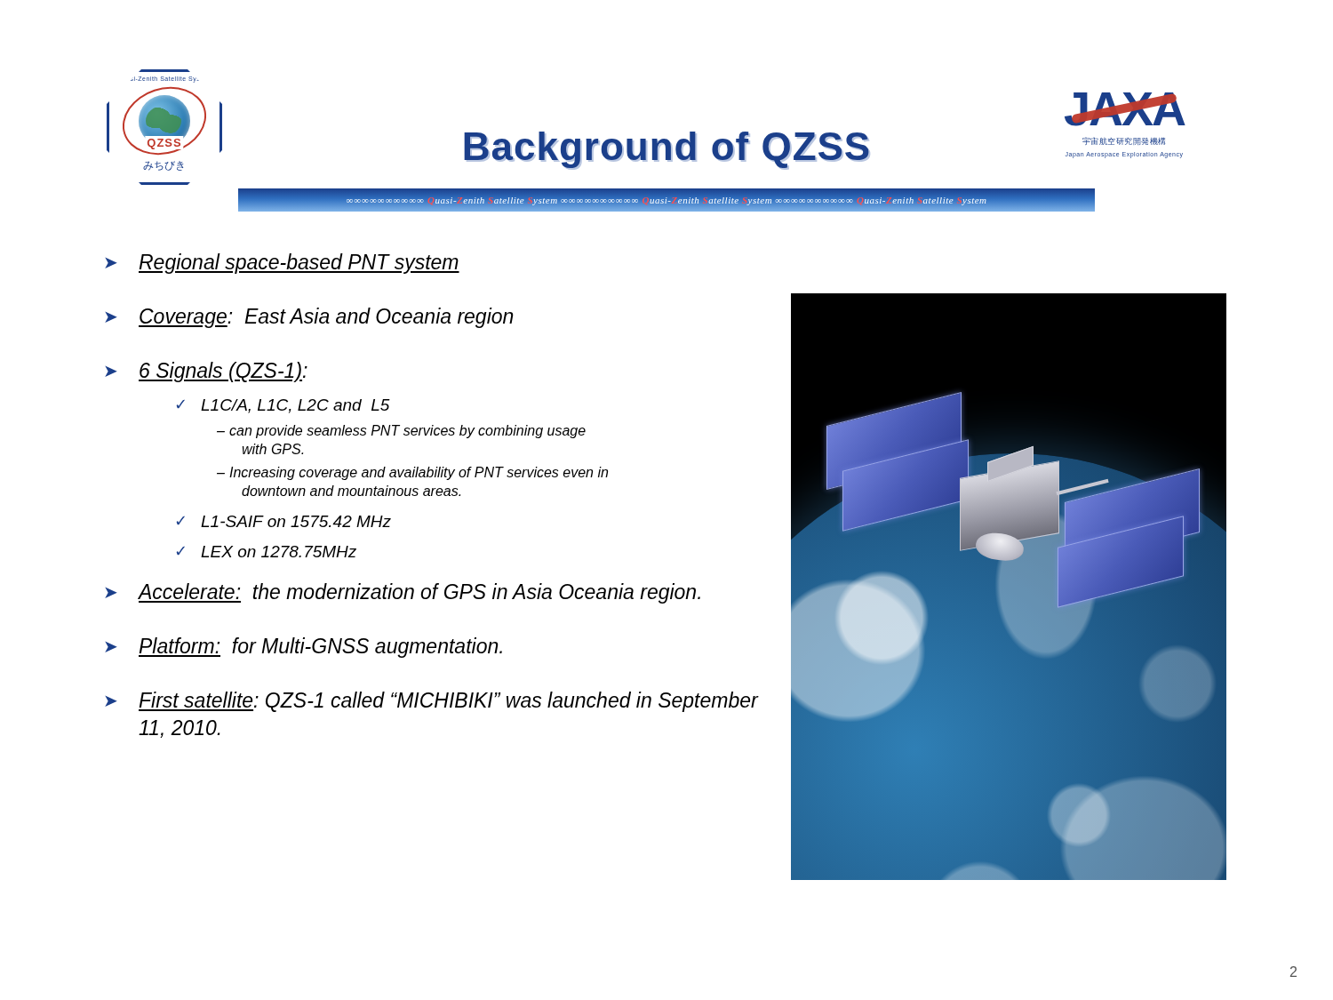Quasi-Zenith Satellite System
QZSS
みちびき
JAXA
宇宙航空研究開発機構
Japan Aerospace Exploration Agency
Background of QZSS
∞∞∞∞∞∞∞∞∞∞ Quasi-Zenith Satellite System ∞∞∞∞∞∞∞∞∞∞ Quasi-Zenith Satellite System ∞∞∞∞∞∞∞∞∞∞ Quasi-Zenith Satellite System
Regional space-based PNT system
Coverage: East Asia and Oceania region
6 Signals (QZS-1):
L1C/A, L1C, L2C and L5
can provide seamless PNT services by combining usagewith GPS.
Increasing coverage and availability of PNT services even indowntown and mountainous areas.
L1-SAIF on 1575.42 MHz
LEX on 1278.75MHz
Accelerate: the modernization of GPS in Asia Oceania region.
Platform: for Multi-GNSS augmentation.
First satellite: QZS-1 called “MICHIBIKI” was launched in September 11, 2010.
2